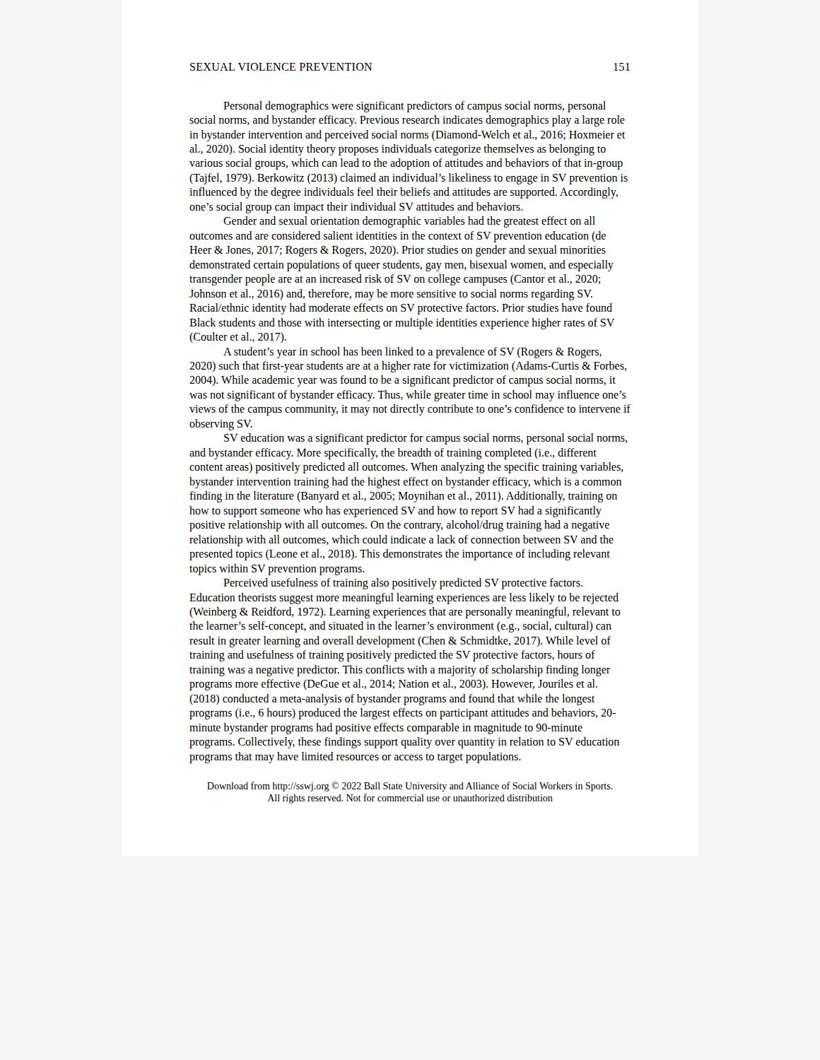Sexual Violence Prevention 151
Personal demographics were significant predictors of campus social norms, personal social norms, and bystander efficacy. Previous research indicates demographics play a large role in bystander intervention and perceived social norms (Diamond-Welch et al., 2016; Hoxmeier et al., 2020). Social identity theory proposes individuals categorize themselves as belonging to various social groups, which can lead to the adoption of attitudes and behaviors of that in-group (Tajfel, 1979). Berkowitz (2013) claimed an individual’s likeliness to engage in SV prevention is influenced by the degree individuals feel their beliefs and attitudes are supported. Accordingly, one’s social group can impact their individual SV attitudes and behaviors.
Gender and sexual orientation demographic variables had the greatest effect on all outcomes and are considered salient identities in the context of SV prevention education (de Heer & Jones, 2017; Rogers & Rogers, 2020). Prior studies on gender and sexual minorities demonstrated certain populations of queer students, gay men, bisexual women, and especially transgender people are at an increased risk of SV on college campuses (Cantor et al., 2020; Johnson et al., 2016) and, therefore, may be more sensitive to social norms regarding SV. Racial/ethnic identity had moderate effects on SV protective factors. Prior studies have found Black students and those with intersecting or multiple identities experience higher rates of SV (Coulter et al., 2017).
A student’s year in school has been linked to a prevalence of SV (Rogers & Rogers, 2020) such that first-year students are at a higher rate for victimization (Adams-Curtis & Forbes, 2004). While academic year was found to be a significant predictor of campus social norms, it was not significant of bystander efficacy. Thus, while greater time in school may influence one’s views of the campus community, it may not directly contribute to one’s confidence to intervene if observing SV.
SV education was a significant predictor for campus social norms, personal social norms, and bystander efficacy. More specifically, the breadth of training completed (i.e., different content areas) positively predicted all outcomes. When analyzing the specific training variables, bystander intervention training had the highest effect on bystander efficacy, which is a common finding in the literature (Banyard et al., 2005; Moynihan et al., 2011). Additionally, training on how to support someone who has experienced SV and how to report SV had a significantly positive relationship with all outcomes. On the contrary, alcohol/drug training had a negative relationship with all outcomes, which could indicate a lack of connection between SV and the presented topics (Leone et al., 2018). This demonstrates the importance of including relevant topics within SV prevention programs.
Perceived usefulness of training also positively predicted SV protective factors. Education theorists suggest more meaningful learning experiences are less likely to be rejected (Weinberg & Reidford, 1972). Learning experiences that are personally meaningful, relevant to the learner’s self-concept, and situated in the learner’s environment (e.g., social, cultural) can result in greater learning and overall development (Chen & Schmidtke, 2017). While level of training and usefulness of training positively predicted the SV protective factors, hours of training was a negative predictor. This conflicts with a majority of scholarship finding longer programs more effective (DeGue et al., 2014; Nation et al., 2003). However, Jouriles et al. (2018) conducted a meta-analysis of bystander programs and found that while the longest programs (i.e., 6 hours) produced the largest effects on participant attitudes and behaviors, 20-minute bystander programs had positive effects comparable in magnitude to 90-minute programs. Collectively, these findings support quality over quantity in relation to SV education programs that may have limited resources or access to target populations.
Download from http://sswj.org © 2022 Ball State University and Alliance of Social Workers in Sports.
All rights reserved. Not for commercial use or unauthorized distribution